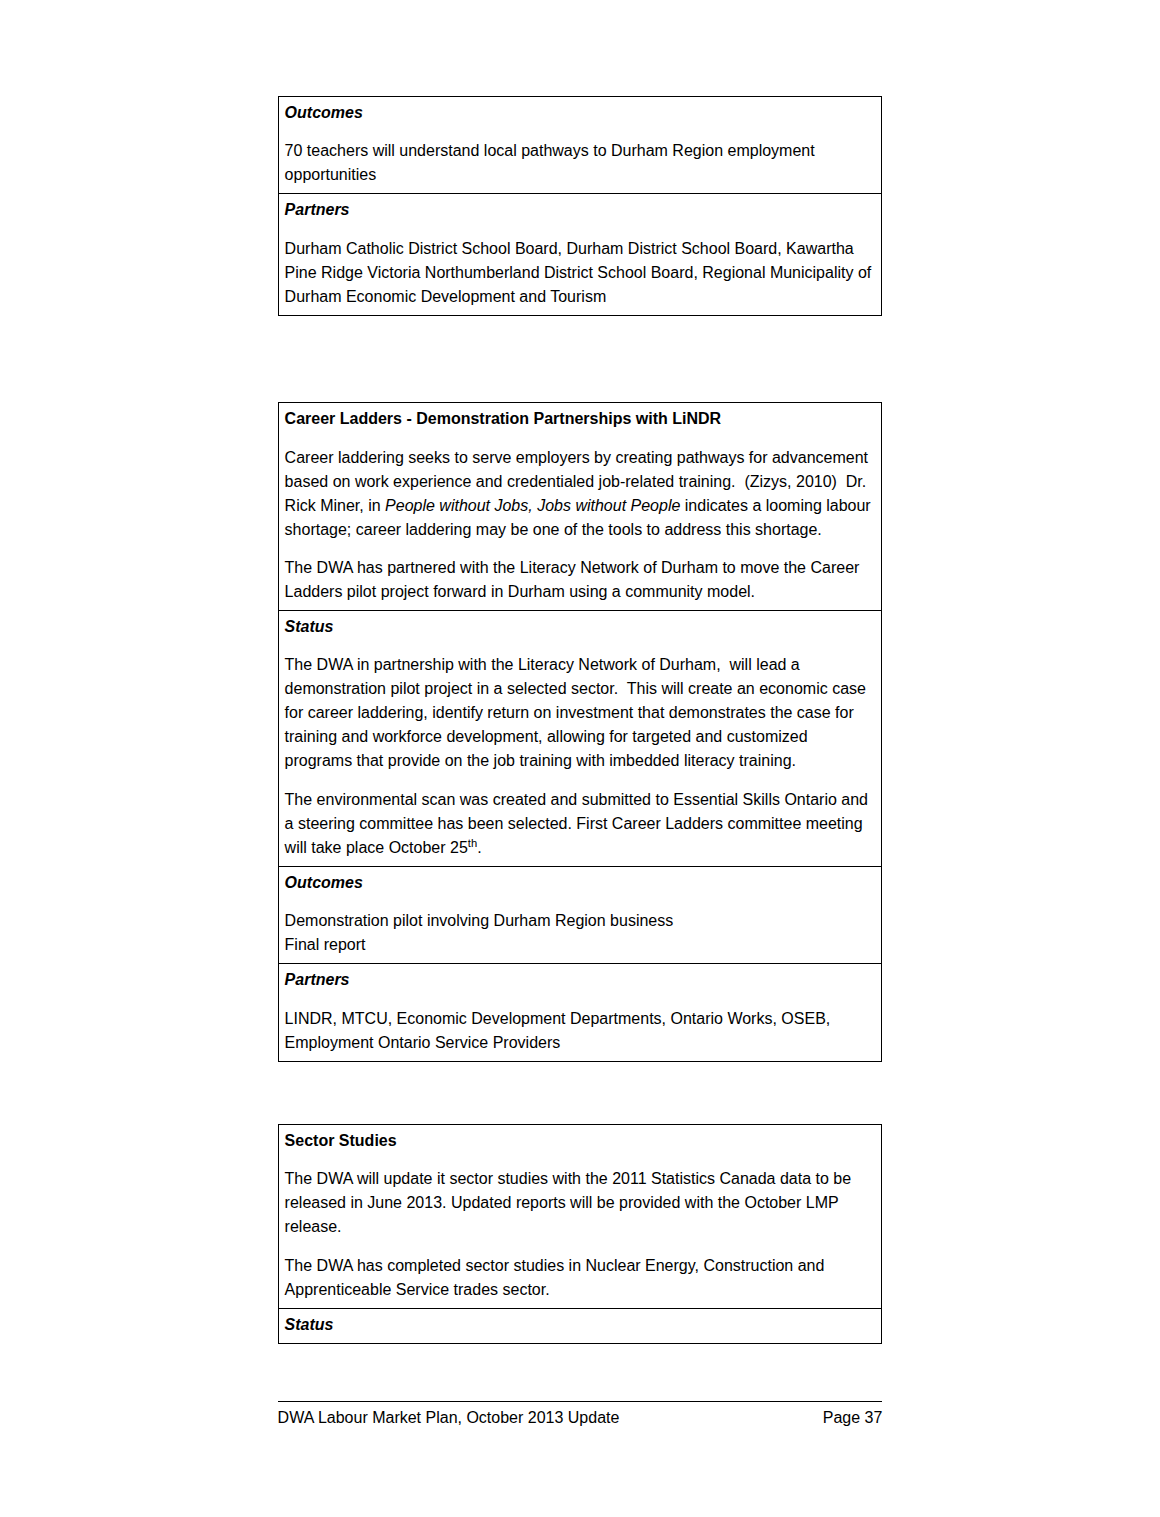| Outcomes 70 teachers will understand local pathways to Durham Region employment opportunities |
| Partners Durham Catholic District School Board, Durham District School Board, Kawartha Pine Ridge Victoria Northumberland District School Board, Regional Municipality of Durham Economic Development and Tourism |
| Career Ladders - Demonstration Partnerships with LiNDR Career laddering seeks to serve employers by creating pathways for advancement based on work experience and credentialed job-related training. (Zizys, 2010) Dr. Rick Miner, in People without Jobs, Jobs without People indicates a looming labour shortage; career laddering may be one of the tools to address this shortage. The DWA has partnered with the Literacy Network of Durham to move the Career Ladders pilot project forward in Durham using a community model. |
| Status The DWA in partnership with the Literacy Network of Durham, will lead a demonstration pilot project in a selected sector. This will create an economic case for career laddering, identify return on investment that demonstrates the case for training and workforce development, allowing for targeted and customized programs that provide on the job training with imbedded literacy training. The environmental scan was created and submitted to Essential Skills Ontario and a steering committee has been selected. First Career Ladders committee meeting will take place October 25 th . |
| Outcomes Demonstration pilot involving Durham Region business Final report |
| Partners LINDR, MTCU, Economic Development Departments, Ontario Works, OSEB, Employment Ontario Service Providers |
| Sector Studies The DWA will update it sector studies with the 2011 Statistics Canada data to be released in June 2013. Updated reports will be provided with the October LMP release. The DWA has completed sector studies in Nuclear Energy, Construction and Apprenticeable Service trades sector. |
| Status |
DWA Labour Market Plan, October 2013 Update Page 37